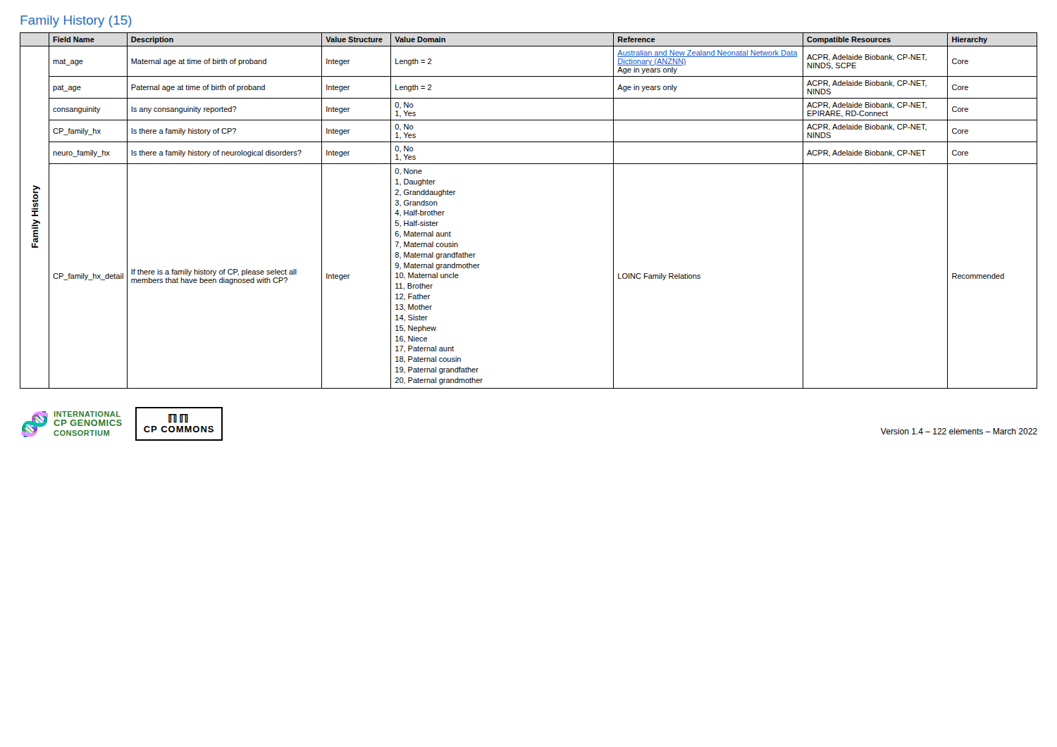Family History (15)
| | Field Name | Description | Value Structure | Value Domain | Reference | Compatible Resources | Hierarchy |
| --- | --- | --- | --- | --- | --- | --- | --- |
| Family History | mat_age | Maternal age at time of birth of proband | Integer | Length = 2 | Australian and New Zealand Neonatal Network Data Dictionary (ANZNN) Age in years only | ACPR, Adelaide Biobank, CP-NET, NINDS, SCPE | Core |
| pat_age | Paternal age at time of birth of proband | Integer | Length = 2 | Age in years only | ACPR, Adelaide Biobank, CP-NET, NINDS | Core |
| consanguinity | Is any consanguinity reported? | Integer | 0, No 1, Yes | | ACPR, Adelaide Biobank, CP-NET, EPIRARE, RD-Connect | Core |
| CP_family_hx | Is there a family history of CP? | Integer | 0, No 1, Yes | | ACPR, Adelaide Biobank, CP-NET, NINDS | Core |
| neuro_family_hx | Is there a family history of neurological disorders? | Integer | 0, No 1, Yes | | ACPR, Adelaide Biobank, CP-NET | Core |
| CP_family_hx_detail | If there is a family history of CP, please select all members that have been diagnosed with CP? | Integer | 0, None 1, Daughter 2, Granddaughter 3, Grandson 4, Half-brother 5, Half-sister 6, Maternal aunt 7, Maternal cousin 8, Maternal grandfather 9, Maternal grandmother 10, Maternal uncle 11, Brother 12, Father 13, Mother 14, Sister 15, Nephew 16, Niece 17, Paternal aunt 18, Paternal cousin 19, Paternal grandfather 20, Paternal grandmother | LOINC Family Relations | | Recommended |
🧬
INTERNATIONAL
CP GENOMICS
CONSORTIUM
ℿℿ
CP COMMONS
Version 1.4 – 122 elements – March 2022